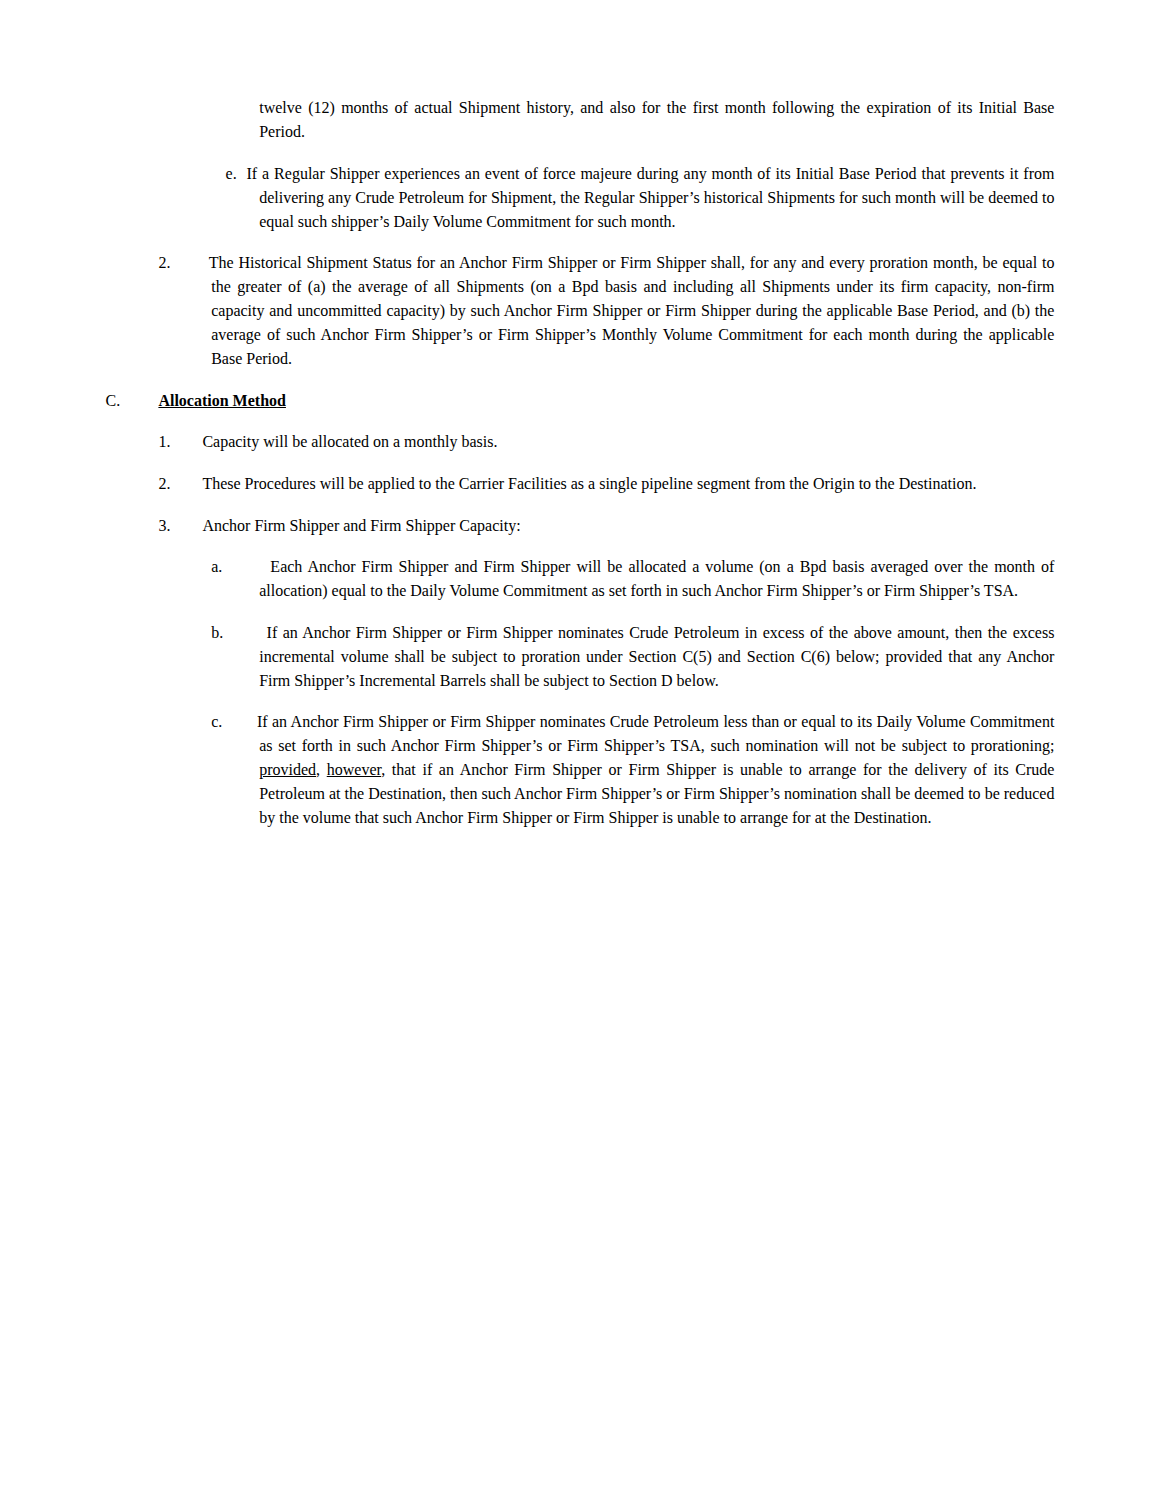twelve (12) months of actual Shipment history, and also for the first month following the expiration of its Initial Base Period.
e. If a Regular Shipper experiences an event of force majeure during any month of its Initial Base Period that prevents it from delivering any Crude Petroleum for Shipment, the Regular Shipper’s historical Shipments for such month will be deemed to equal such shipper’s Daily Volume Commitment for such month.
2. The Historical Shipment Status for an Anchor Firm Shipper or Firm Shipper shall, for any and every proration month, be equal to the greater of (a) the average of all Shipments (on a Bpd basis and including all Shipments under its firm capacity, non-firm capacity and uncommitted capacity) by such Anchor Firm Shipper or Firm Shipper during the applicable Base Period, and (b) the average of such Anchor Firm Shipper’s or Firm Shipper’s Monthly Volume Commitment for each month during the applicable Base Period.
C. Allocation Method
1. Capacity will be allocated on a monthly basis.
2. These Procedures will be applied to the Carrier Facilities as a single pipeline segment from the Origin to the Destination.
3. Anchor Firm Shipper and Firm Shipper Capacity:
a. Each Anchor Firm Shipper and Firm Shipper will be allocated a volume (on a Bpd basis averaged over the month of allocation) equal to the Daily Volume Commitment as set forth in such Anchor Firm Shipper’s or Firm Shipper’s TSA.
b. If an Anchor Firm Shipper or Firm Shipper nominates Crude Petroleum in excess of the above amount, then the excess incremental volume shall be subject to proration under Section C(5) and Section C(6) below; provided that any Anchor Firm Shipper’s Incremental Barrels shall be subject to Section D below.
c. If an Anchor Firm Shipper or Firm Shipper nominates Crude Petroleum less than or equal to its Daily Volume Commitment as set forth in such Anchor Firm Shipper’s or Firm Shipper’s TSA, such nomination will not be subject to prorationing; provided, however, that if an Anchor Firm Shipper or Firm Shipper is unable to arrange for the delivery of its Crude Petroleum at the Destination, then such Anchor Firm Shipper’s or Firm Shipper’s nomination shall be deemed to be reduced by the volume that such Anchor Firm Shipper or Firm Shipper is unable to arrange for at the Destination.